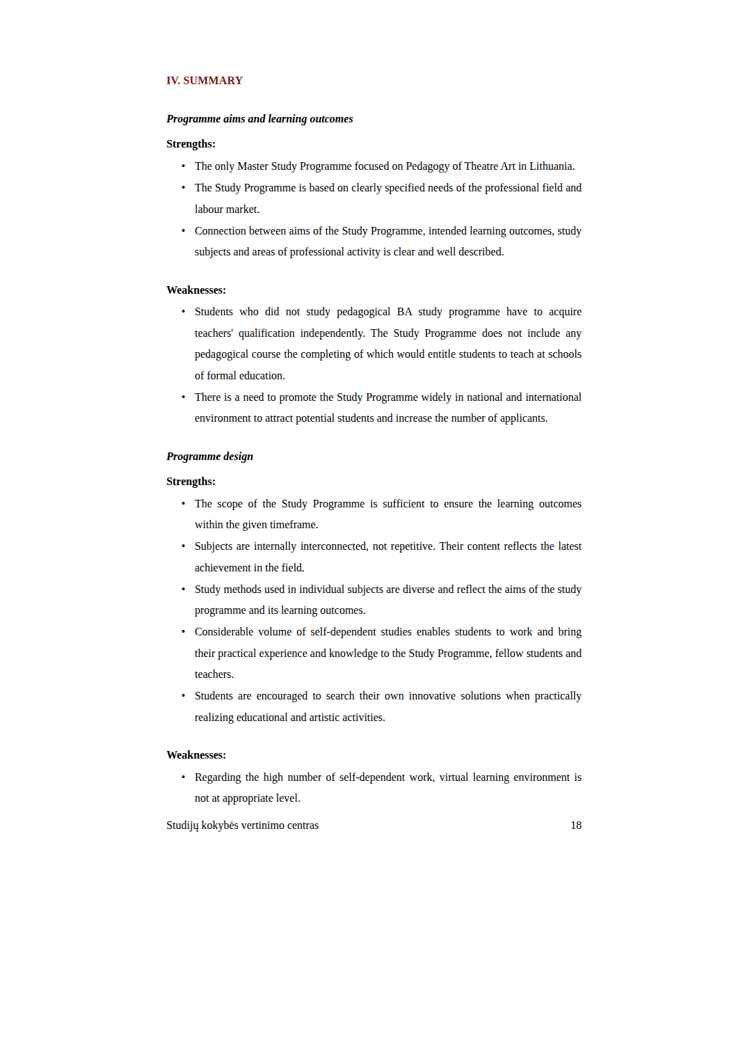IV. SUMMARY
Programme aims and learning outcomes
Strengths:
The only Master Study Programme focused on Pedagogy of Theatre Art in Lithuania.
The Study Programme is based on clearly specified needs of the professional field and labour market.
Connection between aims of the Study Programme, intended learning outcomes, study subjects and areas of professional activity is clear and well described.
Weaknesses:
Students who did not study pedagogical BA study programme have to acquire teachers' qualification independently. The Study Programme does not include any pedagogical course the completing of which would entitle students to teach at schools of formal education.
There is a need to promote the Study Programme widely in national and international environment to attract potential students and increase the number of applicants.
Programme design
Strengths:
The scope of the Study Programme is sufficient to ensure the learning outcomes within the given timeframe.
Subjects are internally interconnected, not repetitive. Their content reflects the latest achievement in the field.
Study methods used in individual subjects are diverse and reflect the aims of the study programme and its learning outcomes.
Considerable volume of self-dependent studies enables students to work and bring their practical experience and knowledge to the Study Programme, fellow students and teachers.
Students are encouraged to search their own innovative solutions when practically realizing educational and artistic activities.
Weaknesses:
Regarding the high number of self-dependent work, virtual learning environment is not at appropriate level.
Studijų kokybės vertinimo centras 18